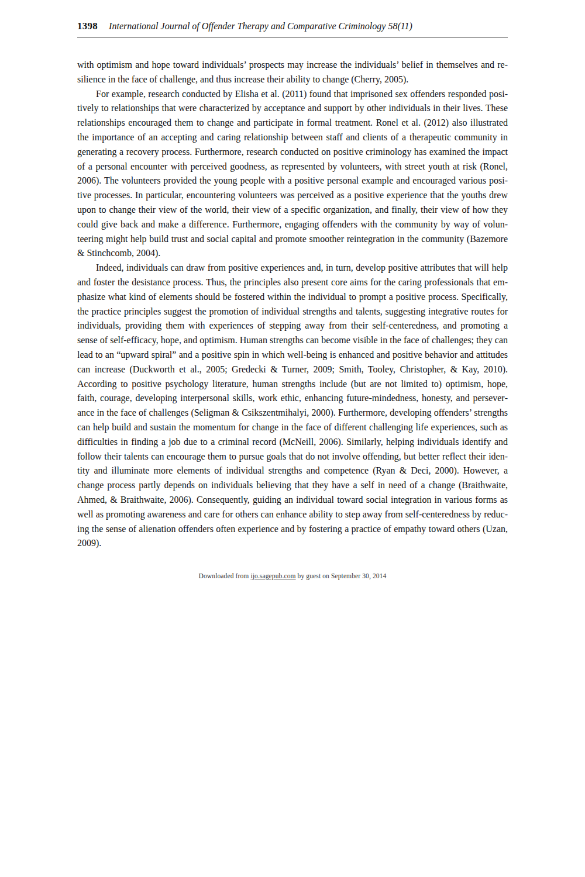1398 International Journal of Offender Therapy and Comparative Criminology 58(11)
with optimism and hope toward individuals’ prospects may increase the individuals’ belief in themselves and resilience in the face of challenge, and thus increase their ability to change (Cherry, 2005).
For example, research conducted by Elisha et al. (2011) found that imprisoned sex offenders responded positively to relationships that were characterized by acceptance and support by other individuals in their lives. These relationships encouraged them to change and participate in formal treatment. Ronel et al. (2012) also illustrated the importance of an accepting and caring relationship between staff and clients of a therapeutic community in generating a recovery process. Furthermore, research conducted on positive criminology has examined the impact of a personal encounter with perceived goodness, as represented by volunteers, with street youth at risk (Ronel, 2006). The volunteers provided the young people with a positive personal example and encouraged various positive processes. In particular, encountering volunteers was perceived as a positive experience that the youths drew upon to change their view of the world, their view of a specific organization, and finally, their view of how they could give back and make a difference. Furthermore, engaging offenders with the community by way of volunteering might help build trust and social capital and promote smoother reintegration in the community (Bazemore & Stinchcomb, 2004).
Indeed, individuals can draw from positive experiences and, in turn, develop positive attributes that will help and foster the desistance process. Thus, the principles also present core aims for the caring professionals that emphasize what kind of elements should be fostered within the individual to prompt a positive process. Specifically, the practice principles suggest the promotion of individual strengths and talents, suggesting integrative routes for individuals, providing them with experiences of stepping away from their self-centeredness, and promoting a sense of self-efficacy, hope, and optimism. Human strengths can become visible in the face of challenges; they can lead to an “upward spiral” and a positive spin in which well-being is enhanced and positive behavior and attitudes can increase (Duckworth et al., 2005; Gredecki & Turner, 2009; Smith, Tooley, Christopher, & Kay, 2010). According to positive psychology literature, human strengths include (but are not limited to) optimism, hope, faith, courage, developing interpersonal skills, work ethic, enhancing future-mindedness, honesty, and perseverance in the face of challenges (Seligman & Csikszentmihalyi, 2000). Furthermore, developing offenders’ strengths can help build and sustain the momentum for change in the face of different challenging life experiences, such as difficulties in finding a job due to a criminal record (McNeill, 2006). Similarly, helping individuals identify and follow their talents can encourage them to pursue goals that do not involve offending, but better reflect their identity and illuminate more elements of individual strengths and competence (Ryan & Deci, 2000). However, a change process partly depends on individuals believing that they have a self in need of a change (Braithwaite, Ahmed, & Braithwaite, 2006). Consequently, guiding an individual toward social integration in various forms as well as promoting awareness and care for others can enhance ability to step away from self-centeredness by reducing the sense of alienation offenders often experience and by fostering a practice of empathy toward others (Uzan, 2009).
Downloaded from ijo.sagepub.com by guest on September 30, 2014